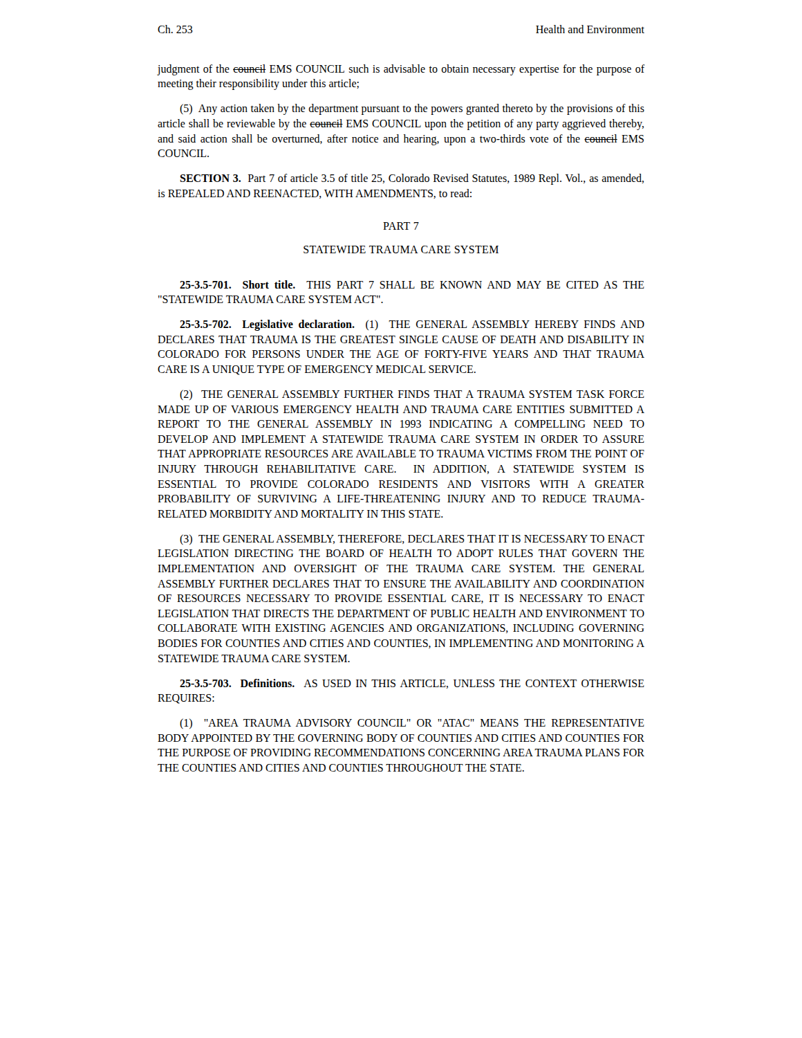Ch. 253 Health and Environment
judgment of the council EMS COUNCIL such is advisable to obtain necessary expertise for the purpose of meeting their responsibility under this article;
(5) Any action taken by the department pursuant to the powers granted thereto by the provisions of this article shall be reviewable by the council EMS COUNCIL upon the petition of any party aggrieved thereby, and said action shall be overturned, after notice and hearing, upon a two-thirds vote of the council EMS COUNCIL.
SECTION 3. Part 7 of article 3.5 of title 25, Colorado Revised Statutes, 1989 Repl. Vol., as amended, is REPEALED AND REENACTED, WITH AMENDMENTS, to read:
PART 7
STATEWIDE TRAUMA CARE SYSTEM
25-3.5-701. Short title. THIS PART 7 SHALL BE KNOWN AND MAY BE CITED AS THE "STATEWIDE TRAUMA CARE SYSTEM ACT".
25-3.5-702. Legislative declaration. (1) THE GENERAL ASSEMBLY HEREBY FINDS AND DECLARES THAT TRAUMA IS THE GREATEST SINGLE CAUSE OF DEATH AND DISABILITY IN COLORADO FOR PERSONS UNDER THE AGE OF FORTY-FIVE YEARS AND THAT TRAUMA CARE IS A UNIQUE TYPE OF EMERGENCY MEDICAL SERVICE.
(2) THE GENERAL ASSEMBLY FURTHER FINDS THAT A TRAUMA SYSTEM TASK FORCE MADE UP OF VARIOUS EMERGENCY HEALTH AND TRAUMA CARE ENTITIES SUBMITTED A REPORT TO THE GENERAL ASSEMBLY IN 1993 INDICATING A COMPELLING NEED TO DEVELOP AND IMPLEMENT A STATEWIDE TRAUMA CARE SYSTEM IN ORDER TO ASSURE THAT APPROPRIATE RESOURCES ARE AVAILABLE TO TRAUMA VICTIMS FROM THE POINT OF INJURY THROUGH REHABILITATIVE CARE. IN ADDITION, A STATEWIDE SYSTEM IS ESSENTIAL TO PROVIDE COLORADO RESIDENTS AND VISITORS WITH A GREATER PROBABILITY OF SURVIVING A LIFE-THREATENING INJURY AND TO REDUCE TRAUMA-RELATED MORBIDITY AND MORTALITY IN THIS STATE.
(3) THE GENERAL ASSEMBLY, THEREFORE, DECLARES THAT IT IS NECESSARY TO ENACT LEGISLATION DIRECTING THE BOARD OF HEALTH TO ADOPT RULES THAT GOVERN THE IMPLEMENTATION AND OVERSIGHT OF THE TRAUMA CARE SYSTEM. THE GENERAL ASSEMBLY FURTHER DECLARES THAT TO ENSURE THE AVAILABILITY AND COORDINATION OF RESOURCES NECESSARY TO PROVIDE ESSENTIAL CARE, IT IS NECESSARY TO ENACT LEGISLATION THAT DIRECTS THE DEPARTMENT OF PUBLIC HEALTH AND ENVIRONMENT TO COLLABORATE WITH EXISTING AGENCIES AND ORGANIZATIONS, INCLUDING GOVERNING BODIES FOR COUNTIES AND CITIES AND COUNTIES, IN IMPLEMENTING AND MONITORING A STATEWIDE TRAUMA CARE SYSTEM.
25-3.5-703. Definitions. AS USED IN THIS ARTICLE, UNLESS THE CONTEXT OTHERWISE REQUIRES:
(1) "AREA TRAUMA ADVISORY COUNCIL" OR "ATAC" MEANS THE REPRESENTATIVE BODY APPOINTED BY THE GOVERNING BODY OF COUNTIES AND CITIES AND COUNTIES FOR THE PURPOSE OF PROVIDING RECOMMENDATIONS CONCERNING AREA TRAUMA PLANS FOR THE COUNTIES AND CITIES AND COUNTIES THROUGHOUT THE STATE.